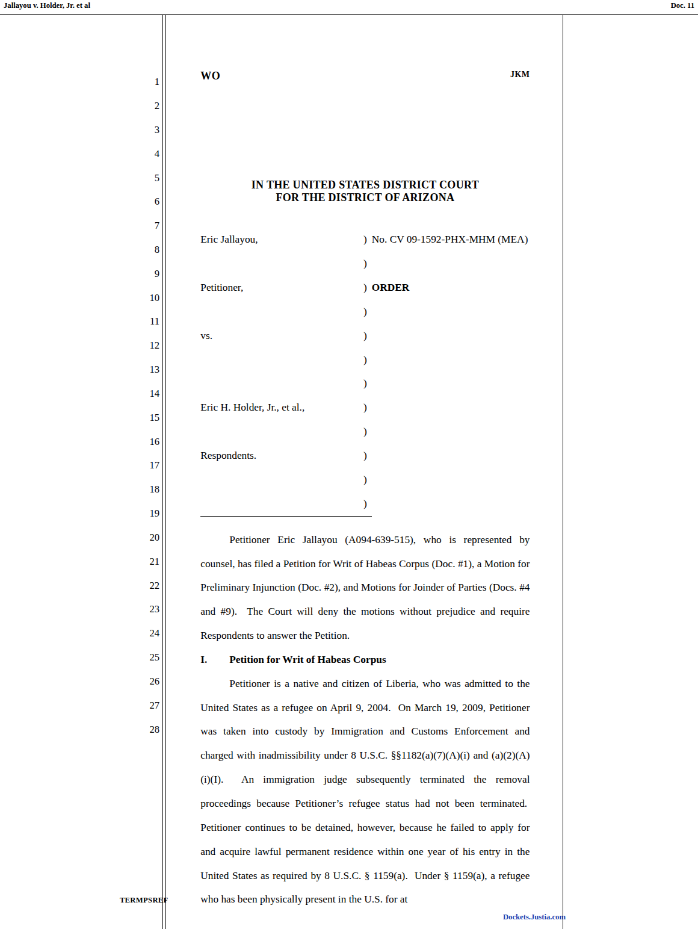Jallayou v. Holder, Jr. et al Doc. 11
1
2
3
4
5
6
7
8
9
10
11
12
13
14
15
16
17
18
19
20
21
22
23
24
25
26
27
28
WO JKM
IN THE UNITED STATES DISTRICT COURT
FOR THE DISTRICT OF ARIZONA
| Eric Jallayou, | ) | No. CV 09-1592-PHX-MHM (MEA) |
| | ) | |
| Petitioner, | ) | ORDER |
| | ) | |
| vs. | ) | |
| | ) | |
| | ) | |
| Eric H. Holder, Jr., et al., | ) | |
| | ) | |
| Respondents. | ) | |
| | ) | |
| | ) | |
Petitioner Eric Jallayou (A094-639-515), who is represented by counsel, has filed a Petition for Writ of Habeas Corpus (Doc. #1), a Motion for Preliminary Injunction (Doc. #2), and Motions for Joinder of Parties (Docs. #4 and #9). The Court will deny the motions without prejudice and require Respondents to answer the Petition.
I. Petition for Writ of Habeas Corpus
Petitioner is a native and citizen of Liberia, who was admitted to the United States as a refugee on April 9, 2004. On March 19, 2009, Petitioner was taken into custody by Immigration and Customs Enforcement and charged with inadmissibility under 8 U.S.C. §§1182(a)(7)(A)(i) and (a)(2)(A)(i)(I). An immigration judge subsequently terminated the removal proceedings because Petitioner’s refugee status had not been terminated. Petitioner continues to be detained, however, because he failed to apply for and acquire lawful permanent residence within one year of his entry in the United States as required by 8 U.S.C. § 1159(a). Under § 1159(a), a refugee who has been physically present in the U.S. for at
TERMPSREF
Dockets.Justia.com